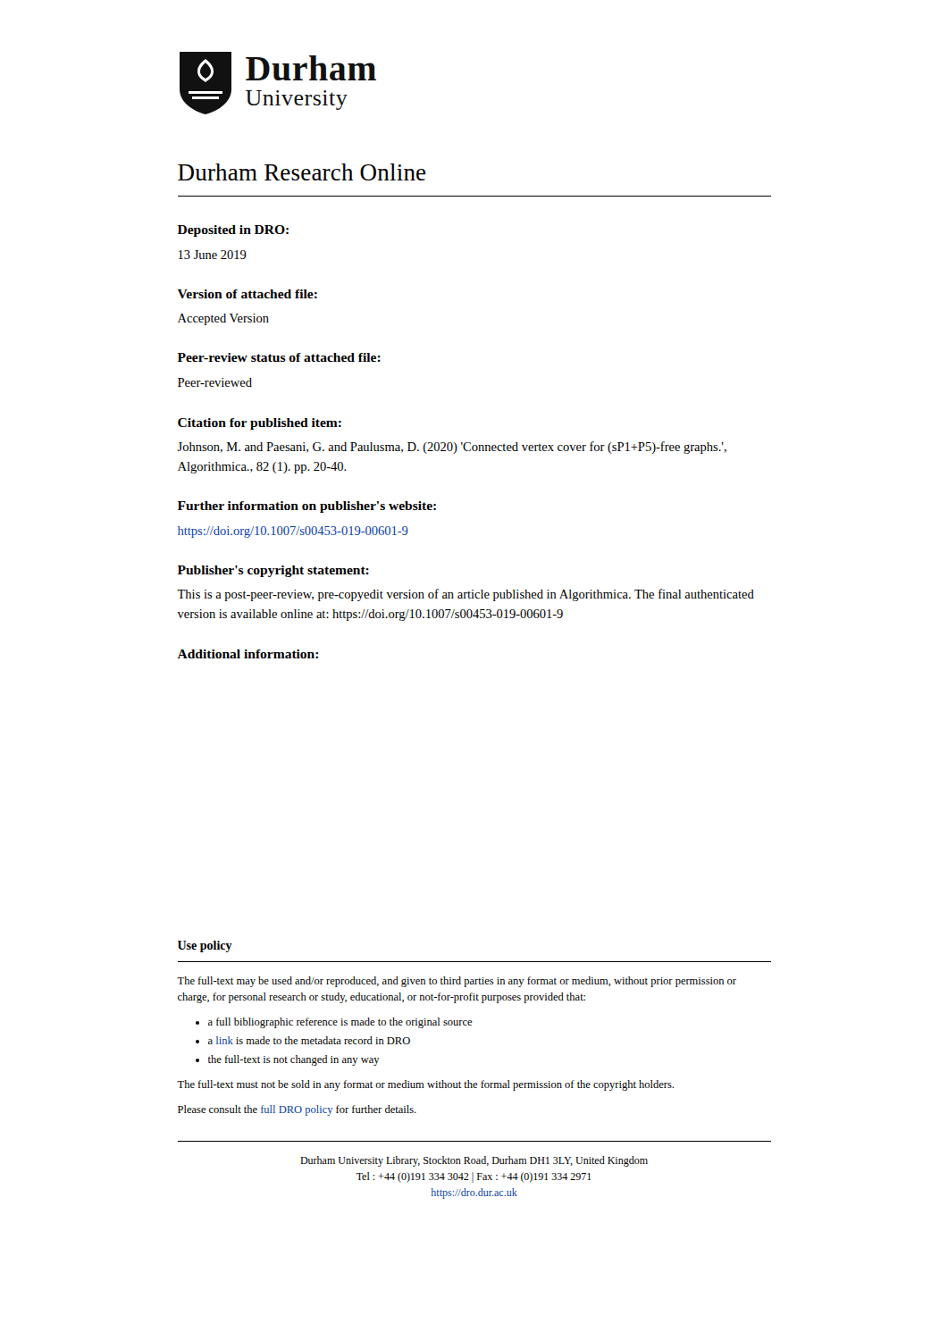Durham
University
Durham Research Online
Deposited in DRO:
13 June 2019
Version of attached file:
Accepted Version
Peer-review status of attached file:
Peer-reviewed
Citation for published item:
Johnson, M. and Paesani, G. and Paulusma, D. (2020) 'Connected vertex cover for (sP1+P5)-free graphs.', Algorithmica., 82 (1). pp. 20-40.
Further information on publisher's website:
https://doi.org/10.1007/s00453-019-00601-9
Publisher's copyright statement:
This is a post-peer-review, pre-copyedit version of an article published in Algorithmica. The final authenticated version is available online at: https://doi.org/10.1007/s00453-019-00601-9
Additional information:
Use policy
The full-text may be used and/or reproduced, and given to third parties in any format or medium, without prior permission or charge, for personal research or study, educational, or not-for-profit purposes provided that:
a full bibliographic reference is made to the original source
a link is made to the metadata record in DRO
the full-text is not changed in any way
The full-text must not be sold in any format or medium without the formal permission of the copyright holders.
Please consult the full DRO policy for further details.
Durham University Library, Stockton Road, Durham DH1 3LY, United Kingdom
Tel : +44 (0)191 334 3042 | Fax : +44 (0)191 334 2971
https://dro.dur.ac.uk